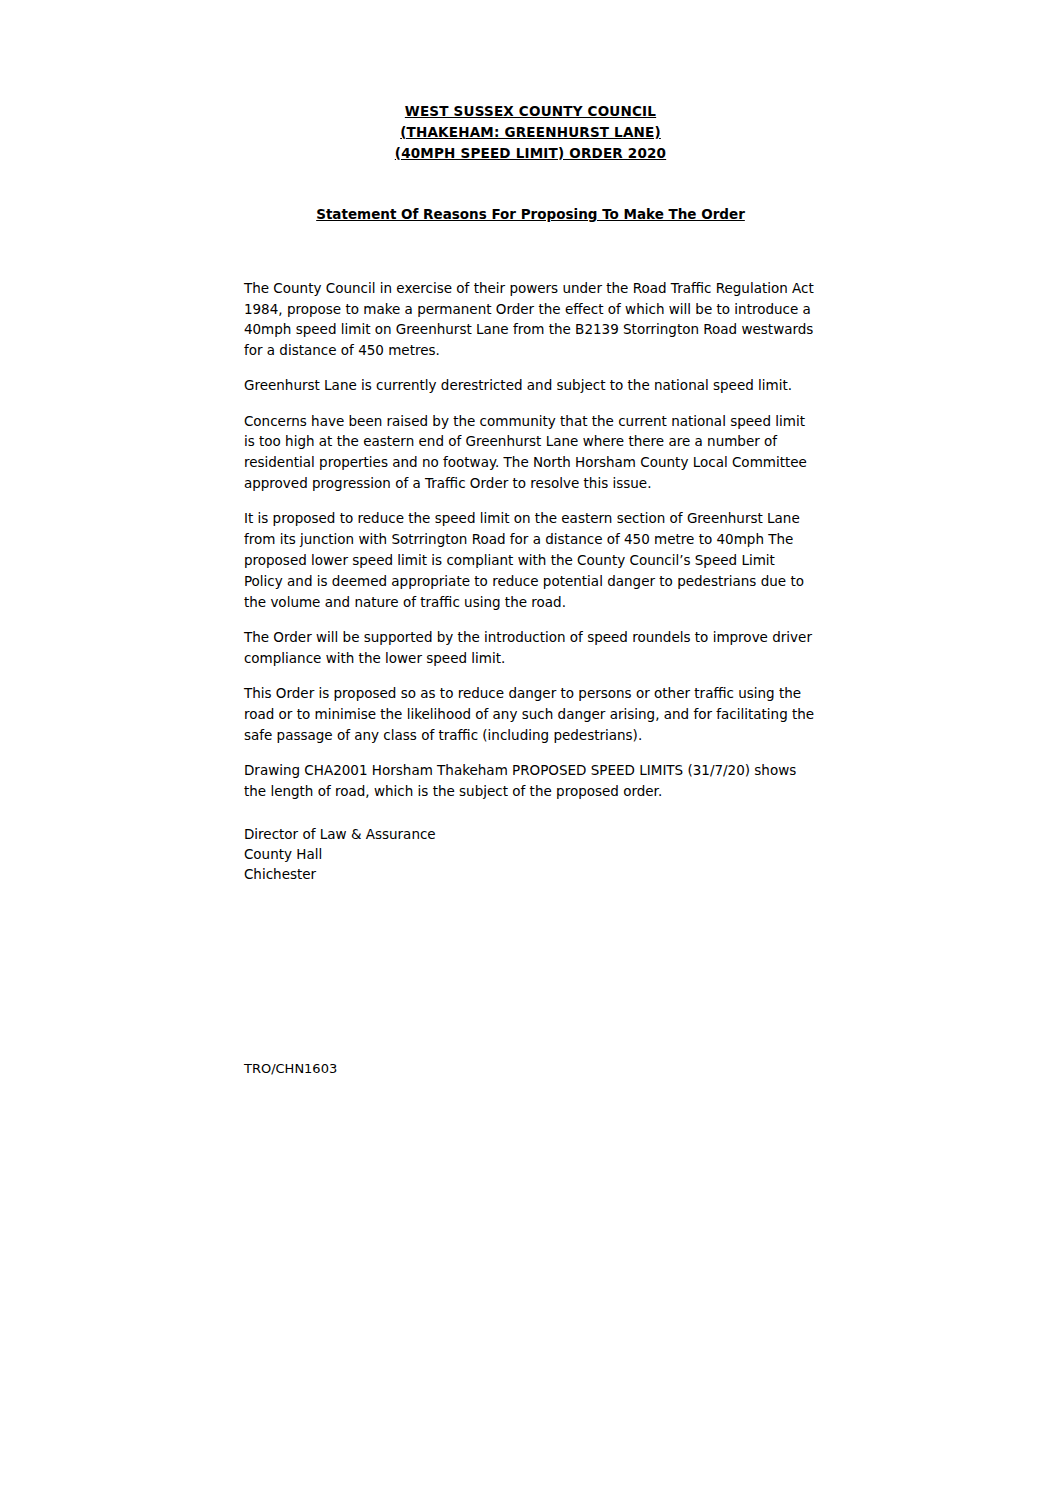WEST SUSSEX COUNTY COUNCIL
(THAKEHAM: GREENHURST LANE)
(40MPH SPEED LIMIT) ORDER 2020
Statement Of Reasons For Proposing To Make The Order
The County Council in exercise of their powers under the Road Traffic Regulation Act 1984, propose to make a permanent Order the effect of which will be to introduce a 40mph speed limit on Greenhurst Lane from the B2139 Storrington Road westwards for a distance of 450 metres.
Greenhurst Lane is currently derestricted and subject to the national speed limit.
Concerns have been raised by the community that the current national speed limit is too high at the eastern end of Greenhurst Lane where there are a number of residential properties and no footway. The North Horsham County Local Committee approved progression of a Traffic Order to resolve this issue.
It is proposed to reduce the speed limit on the eastern section of Greenhurst Lane from its junction with Sotrrington Road for a distance of 450 metre to 40mph The proposed lower speed limit is compliant with the County Council’s Speed Limit Policy and is deemed appropriate to reduce potential danger to pedestrians due to the volume and nature of traffic using the road.
The Order will be supported by the introduction of speed roundels to improve driver compliance with the lower speed limit.
This Order is proposed so as to reduce danger to persons or other traffic using the road or to minimise the likelihood of any such danger arising, and for facilitating the safe passage of any class of traffic (including pedestrians).
Drawing CHA2001 Horsham Thakeham PROPOSED SPEED LIMITS (31/7/20) shows the length of road, which is the subject of the proposed order.
Director of Law & Assurance County Hall Chichester
TRO/CHN1603